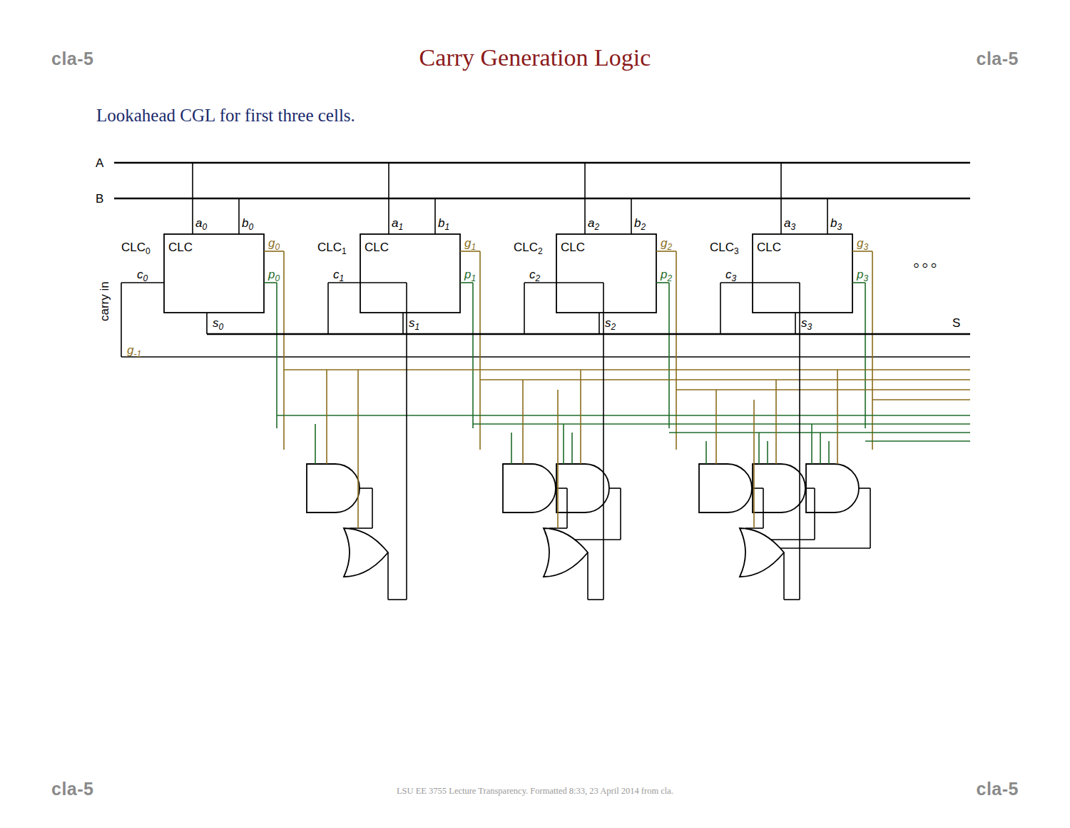cla-5
cla-5
cla-5
cla-5
Carry Generation Logic
Lookahead CGL for first three cells.
A B CLC CLC0 a0 b0 CLC CLC1 a1 b1 CLC CLC2 a2 b2 CLC CLC3 a3 b3 ◦◦◦ carry in c0 c1 c2 c3 g0 p0 g1 p1 g2 p2 g3 p3 s0 s1 s2 s3 S g-1
LSU EE 3755 Lecture Transparency. Formatted 8:33, 23 April 2014 from cla.